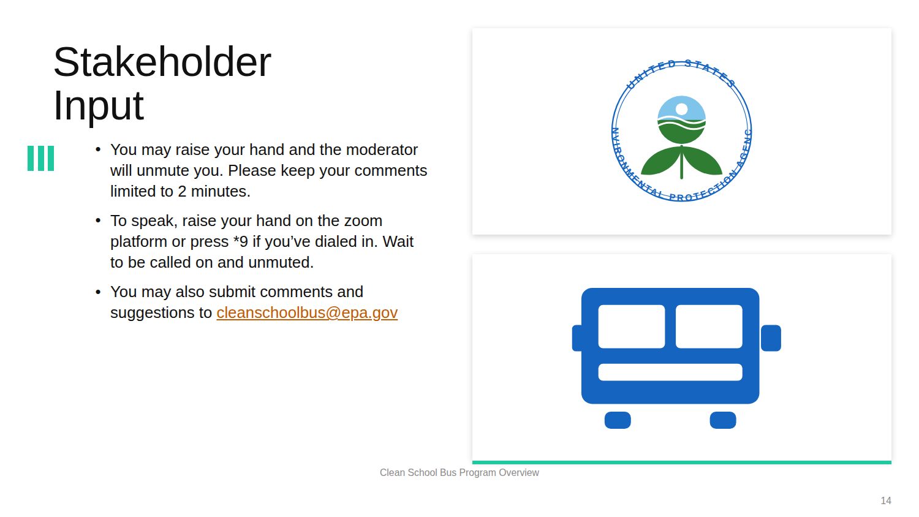Stakeholder
Input
You may raise your hand and the moderator will unmute you. Please keep your comments limited to 2 minutes.
To speak, raise your hand on the zoom platform or press *9 if you’ve dialed in. Wait to be called on and unmuted.
You may also submit comments and suggestions to cleanschoolbus@epa.gov
UNITED STATES ENVIRONMENTAL PROTECTION AGENCY
Clean School Bus Program Overview 14